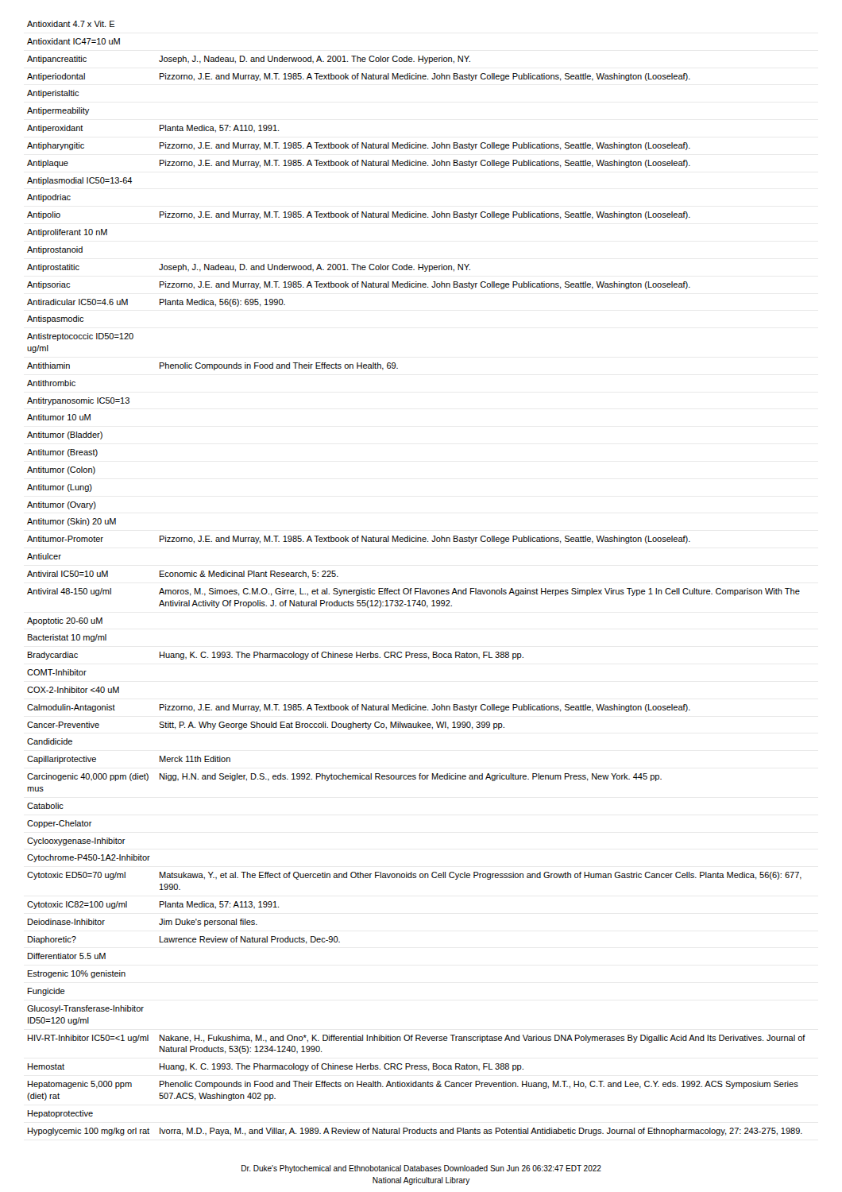| Antioxidant 4.7 x Vit. E | |
| Antioxidant IC47=10 uM | |
| Antipancreatitic | Joseph, J., Nadeau, D. and Underwood, A. 2001. The Color Code. Hyperion, NY. |
| Antiperiodontal | Pizzorno, J.E. and Murray, M.T. 1985. A Textbook of Natural Medicine. John Bastyr College Publications, Seattle, Washington (Looseleaf). |
| Antiperistaltic | |
| Antipermeability | |
| Antiperoxidant | Planta Medica, 57: A110, 1991. |
| Antipharyngitic | Pizzorno, J.E. and Murray, M.T. 1985. A Textbook of Natural Medicine. John Bastyr College Publications, Seattle, Washington (Looseleaf). |
| Antiplaque | Pizzorno, J.E. and Murray, M.T. 1985. A Textbook of Natural Medicine. John Bastyr College Publications, Seattle, Washington (Looseleaf). |
| Antiplasmodial IC50=13-64 | |
| Antipodriac | |
| Antipolio | Pizzorno, J.E. and Murray, M.T. 1985. A Textbook of Natural Medicine. John Bastyr College Publications, Seattle, Washington (Looseleaf). |
| Antiproliferant 10 nM | |
| Antiprostanoid | |
| Antiprostatitic | Joseph, J., Nadeau, D. and Underwood, A. 2001. The Color Code. Hyperion, NY. |
| Antipsoriac | Pizzorno, J.E. and Murray, M.T. 1985. A Textbook of Natural Medicine. John Bastyr College Publications, Seattle, Washington (Looseleaf). |
| Antiradicular IC50=4.6 uM | Planta Medica, 56(6): 695, 1990. |
| Antispasmodic | |
| Antistreptococcic ID50=120 ug/ml | |
| Antithiamin | Phenolic Compounds in Food and Their Effects on Health, 69. |
| Antithrombic | |
| Antitrypanosomic IC50=13 | |
| Antitumor 10 uM | |
| Antitumor (Bladder) | |
| Antitumor (Breast) | |
| Antitumor (Colon) | |
| Antitumor (Lung) | |
| Antitumor (Ovary) | |
| Antitumor (Skin) 20 uM | |
| Antitumor-Promoter | Pizzorno, J.E. and Murray, M.T. 1985. A Textbook of Natural Medicine. John Bastyr College Publications, Seattle, Washington (Looseleaf). |
| Antiulcer | |
| Antiviral IC50=10 uM | Economic & Medicinal Plant Research, 5: 225. |
| Antiviral 48-150 ug/ml | Amoros, M., Simoes, C.M.O., Girre, L., et al. Synergistic Effect Of Flavones And Flavonols Against Herpes Simplex Virus Type 1 In Cell Culture. Comparison With The Antiviral Activity Of Propolis. J. of Natural Products 55(12):1732-1740, 1992. |
| Apoptotic 20-60 uM | |
| Bacteristat 10 mg/ml | |
| Bradycardiac | Huang, K. C. 1993. The Pharmacology of Chinese Herbs. CRC Press, Boca Raton, FL 388 pp. |
| COMT-Inhibitor | |
| COX-2-Inhibitor <40 uM | |
| Calmodulin-Antagonist | Pizzorno, J.E. and Murray, M.T. 1985. A Textbook of Natural Medicine. John Bastyr College Publications, Seattle, Washington (Looseleaf). |
| Cancer-Preventive | Stitt, P. A. Why George Should Eat Broccoli. Dougherty Co, Milwaukee, WI, 1990, 399 pp. |
| Candidicide | |
| Capillariprotective | Merck 11th Edition |
| Carcinogenic 40,000 ppm (diet) mus | Nigg, H.N. and Seigler, D.S., eds. 1992. Phytochemical Resources for Medicine and Agriculture. Plenum Press, New York. 445 pp. |
| Catabolic | |
| Copper-Chelator | |
| Cyclooxygenase-Inhibitor | |
| Cytochrome-P450-1A2-Inhibitor | |
| Cytotoxic ED50=70 ug/ml | Matsukawa, Y., et al. The Effect of Quercetin and Other Flavonoids on Cell Cycle Progresssion and Growth of Human Gastric Cancer Cells. Planta Medica, 56(6): 677, 1990. |
| Cytotoxic IC82=100 ug/ml | Planta Medica, 57: A113, 1991. |
| Deiodinase-Inhibitor | Jim Duke's personal files. |
| Diaphoretic? | Lawrence Review of Natural Products, Dec-90. |
| Differentiator 5.5 uM | |
| Estrogenic 10% genistein | |
| Fungicide | |
| Glucosyl-Transferase-Inhibitor ID50=120 ug/ml | |
| HIV-RT-Inhibitor IC50=<1 ug/ml | Nakane, H., Fukushima, M., and Ono*, K. Differential Inhibition Of Reverse Transcriptase And Various DNA Polymerases By Digallic Acid And Its Derivatives. Journal of Natural Products, 53(5): 1234-1240, 1990. |
| Hemostat | Huang, K. C. 1993. The Pharmacology of Chinese Herbs. CRC Press, Boca Raton, FL 388 pp. |
| Hepatomagenic 5,000 ppm (diet) rat | Phenolic Compounds in Food and Their Effects on Health. Antioxidants & Cancer Prevention. Huang, M.T., Ho, C.T. and Lee, C.Y. eds. 1992. ACS Symposium Series 507.ACS, Washington 402 pp. |
| Hepatoprotective | |
| Hypoglycemic 100 mg/kg orl rat | Ivorra, M.D., Paya, M., and Villar, A. 1989. A Review of Natural Products and Plants as Potential Antidiabetic Drugs. Journal of Ethnopharmacology, 27: 243-275, 1989. |
Dr. Duke's Phytochemical and Ethnobotanical Databases Downloaded Sun Jun 26 06:32:47 EDT 2022
National Agricultural Library